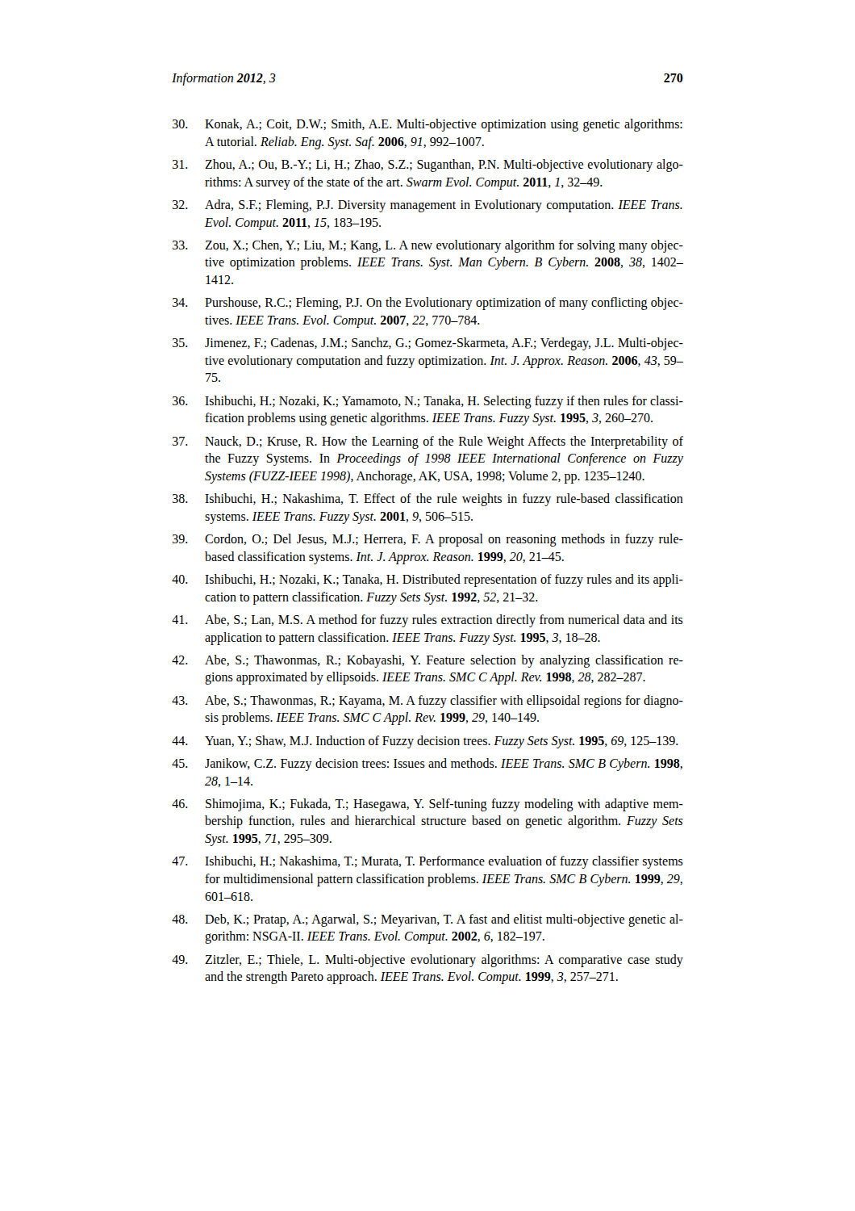Information 2012, 3 270
Konak, A.; Coit, D.W.; Smith, A.E. Multi-objective optimization using genetic algorithms: A tutorial. Reliab. Eng. Syst. Saf. 2006, 91, 992–1007.
Zhou, A.; Ou, B.-Y.; Li, H.; Zhao, S.Z.; Suganthan, P.N. Multi-objective evolutionary algorithms: A survey of the state of the art. Swarm Evol. Comput. 2011, 1, 32–49.
Adra, S.F.; Fleming, P.J. Diversity management in Evolutionary computation. IEEE Trans. Evol. Comput. 2011, 15, 183–195.
Zou, X.; Chen, Y.; Liu, M.; Kang, L. A new evolutionary algorithm for solving many objective optimization problems. IEEE Trans. Syst. Man Cybern. B Cybern. 2008, 38, 1402–1412.
Purshouse, R.C.; Fleming, P.J. On the Evolutionary optimization of many conflicting objectives. IEEE Trans. Evol. Comput. 2007, 22, 770–784.
Jimenez, F.; Cadenas, J.M.; Sanchz, G.; Gomez-Skarmeta, A.F.; Verdegay, J.L. Multi-objective evolutionary computation and fuzzy optimization. Int. J. Approx. Reason. 2006, 43, 59–75.
Ishibuchi, H.; Nozaki, K.; Yamamoto, N.; Tanaka, H. Selecting fuzzy if then rules for classification problems using genetic algorithms. IEEE Trans. Fuzzy Syst. 1995, 3, 260–270.
Nauck, D.; Kruse, R. How the Learning of the Rule Weight Affects the Interpretability of the Fuzzy Systems. In Proceedings of 1998 IEEE International Conference on Fuzzy Systems (FUZZ-IEEE 1998), Anchorage, AK, USA, 1998; Volume 2, pp. 1235–1240.
Ishibuchi, H.; Nakashima, T. Effect of the rule weights in fuzzy rule-based classification systems. IEEE Trans. Fuzzy Syst. 2001, 9, 506–515.
Cordon, O.; Del Jesus, M.J.; Herrera, F. A proposal on reasoning methods in fuzzy rule-based classification systems. Int. J. Approx. Reason. 1999, 20, 21–45.
Ishibuchi, H.; Nozaki, K.; Tanaka, H. Distributed representation of fuzzy rules and its application to pattern classification. Fuzzy Sets Syst. 1992, 52, 21–32.
Abe, S.; Lan, M.S. A method for fuzzy rules extraction directly from numerical data and its application to pattern classification. IEEE Trans. Fuzzy Syst. 1995, 3, 18–28.
Abe, S.; Thawonmas, R.; Kobayashi, Y. Feature selection by analyzing classification regions approximated by ellipsoids. IEEE Trans. SMC C Appl. Rev. 1998, 28, 282–287.
Abe, S.; Thawonmas, R.; Kayama, M. A fuzzy classifier with ellipsoidal regions for diagnosis problems. IEEE Trans. SMC C Appl. Rev. 1999, 29, 140–149.
Yuan, Y.; Shaw, M.J. Induction of Fuzzy decision trees. Fuzzy Sets Syst. 1995, 69, 125–139.
Janikow, C.Z. Fuzzy decision trees: Issues and methods. IEEE Trans. SMC B Cybern. 1998, 28, 1–14.
Shimojima, K.; Fukada, T.; Hasegawa, Y. Self-tuning fuzzy modeling with adaptive membership function, rules and hierarchical structure based on genetic algorithm. Fuzzy Sets Syst. 1995, 71, 295–309.
Ishibuchi, H.; Nakashima, T.; Murata, T. Performance evaluation of fuzzy classifier systems for multidimensional pattern classification problems. IEEE Trans. SMC B Cybern. 1999, 29, 601–618.
Deb, K.; Pratap, A.; Agarwal, S.; Meyarivan, T. A fast and elitist multi-objective genetic algorithm: NSGA-II. IEEE Trans. Evol. Comput. 2002, 6, 182–197.
Zitzler, E.; Thiele, L. Multi-objective evolutionary algorithms: A comparative case study and the strength Pareto approach. IEEE Trans. Evol. Comput. 1999, 3, 257–271.